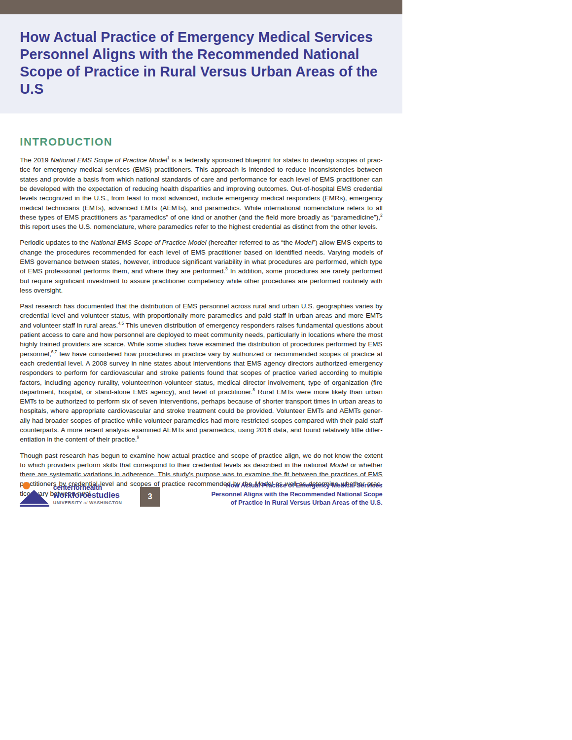How Actual Practice of Emergency Medical Services Personnel Aligns with the Recommended National Scope of Practice in Rural Versus Urban Areas of the U.S
INTRODUCTION
The 2019 National EMS Scope of Practice Model1 is a federally sponsored blueprint for states to develop scopes of practice for emergency medical services (EMS) practitioners. This approach is intended to reduce inconsistencies between states and provide a basis from which national standards of care and performance for each level of EMS practitioner can be developed with the expectation of reducing health disparities and improving outcomes. Out-of-hospital EMS credential levels recognized in the U.S., from least to most advanced, include emergency medical responders (EMRs), emergency medical technicians (EMTs), advanced EMTs (AEMTs), and paramedics. While international nomenclature refers to all these types of EMS practitioners as “paramedics” of one kind or another (and the field more broadly as “paramedicine”),2 this report uses the U.S. nomenclature, where paramedics refer to the highest credential as distinct from the other levels.
Periodic updates to the National EMS Scope of Practice Model (hereafter referred to as “the Model”) allow EMS experts to change the procedures recommended for each level of EMS practitioner based on identified needs. Varying models of EMS governance between states, however, introduce significant variability in what procedures are performed, which type of EMS professional performs them, and where they are performed.3 In addition, some procedures are rarely performed but require significant investment to assure practitioner competency while other procedures are performed routinely with less oversight.
Past research has documented that the distribution of EMS personnel across rural and urban U.S. geographies varies by credential level and volunteer status, with proportionally more paramedics and paid staff in urban areas and more EMTs and volunteer staff in rural areas.4,5 This uneven distribution of emergency responders raises fundamental questions about patient access to care and how personnel are deployed to meet community needs, particularly in locations where the most highly trained providers are scarce. While some studies have examined the distribution of procedures performed by EMS personnel,6,7 few have considered how procedures in practice vary by authorized or recommended scopes of practice at each credential level. A 2008 survey in nine states about interventions that EMS agency directors authorized emergency responders to perform for cardiovascular and stroke patients found that scopes of practice varied according to multiple factors, including agency rurality, volunteer/non-volunteer status, medical director involvement, type of organization (fire department, hospital, or stand-alone EMS agency), and level of practitioner.8 Rural EMTs were more likely than urban EMTs to be authorized to perform six of seven interventions, perhaps because of shorter transport times in urban areas to hospitals, where appropriate cardiovascular and stroke treatment could be provided. Volunteer EMTs and AEMTs generally had broader scopes of practice while volunteer paramedics had more restricted scopes compared with their paid staff counterparts. A more recent analysis examined AEMTs and paramedics, using 2016 data, and found relatively little differentiation in the content of their practice.9
Though past research has begun to examine how actual practice and scope of practice align, we do not know the extent to which providers perform skills that correspond to their credential levels as described in the national Model or whether there are systematic variations in adherence. This study’s purpose was to examine the fit between the practices of EMS practitioners by credential level and scopes of practice recommended by the Model as well as determine whether practices vary between rural
centerforhealth
workforcestudies
UNIVERSITY of WASHINGTON
3
How Actual Practice of Emergency Medical Services
Personnel Aligns with the Recommended National Scope
of Practice in Rural Versus Urban Areas of the U.S.